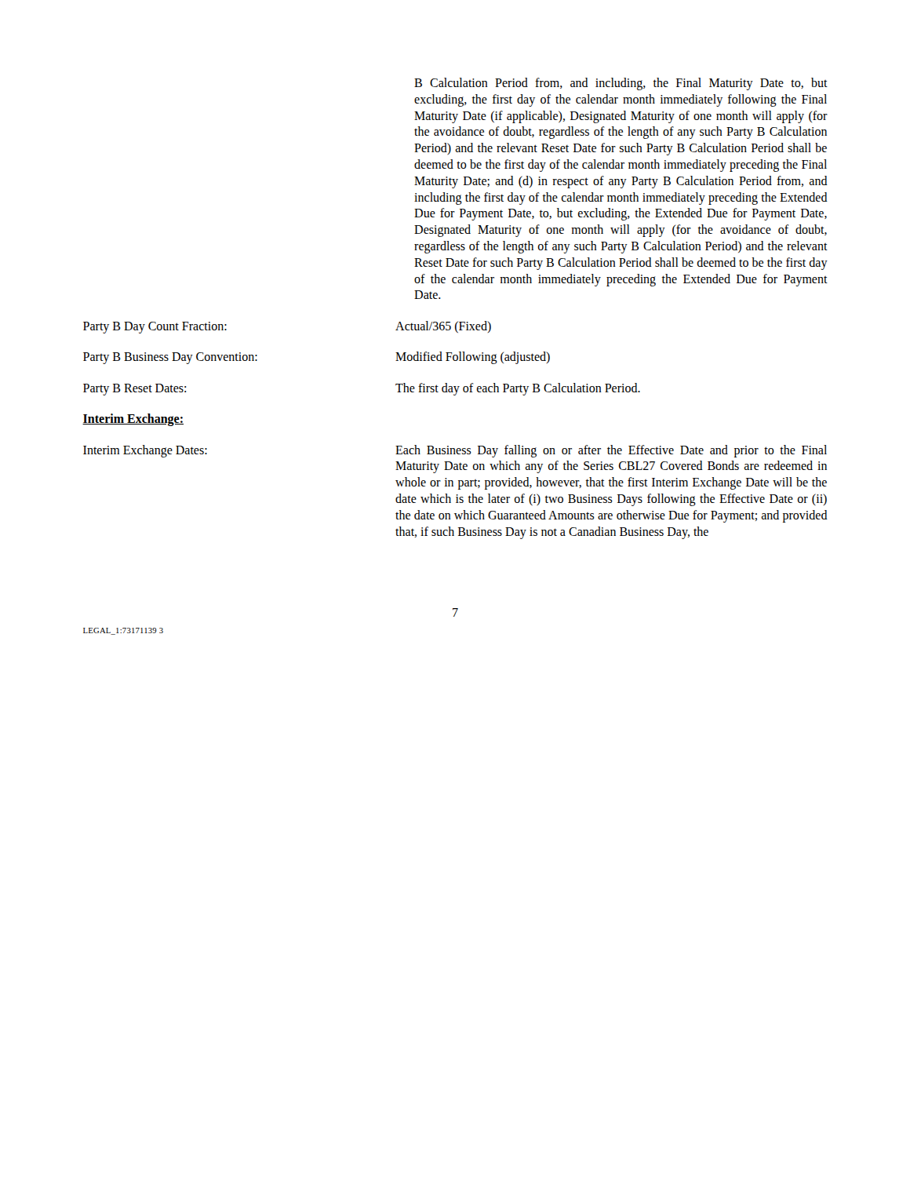B Calculation Period from, and including, the Final Maturity Date to, but excluding, the first day of the calendar month immediately following the Final Maturity Date (if applicable), Designated Maturity of one month will apply (for the avoidance of doubt, regardless of the length of any such Party B Calculation Period) and the relevant Reset Date for such Party B Calculation Period shall be deemed to be the first day of the calendar month immediately preceding the Final Maturity Date; and (d) in respect of any Party B Calculation Period from, and including the first day of the calendar month immediately preceding the Extended Due for Payment Date, to, but excluding, the Extended Due for Payment Date, Designated Maturity of one month will apply (for the avoidance of doubt, regardless of the length of any such Party B Calculation Period) and the relevant Reset Date for such Party B Calculation Period shall be deemed to be the first day of the calendar month immediately preceding the Extended Due for Payment Date.
| Party B Day Count Fraction: | Actual/365 (Fixed) |
| Party B Business Day Convention: | Modified Following (adjusted) |
| Party B Reset Dates: | The first day of each Party B Calculation Period. |
| Interim Exchange: |
| Interim Exchange Dates: | Each Business Day falling on or after the Effective Date and prior to the Final Maturity Date on which any of the Series CBL27 Covered Bonds are redeemed in whole or in part; provided, however, that the first Interim Exchange Date will be the date which is the later of (i) two Business Days following the Effective Date or (ii) the date on which Guaranteed Amounts are otherwise Due for Payment; and provided that, if such Business Day is not a Canadian Business Day, the |
7
LEGAL_1:73171139 3